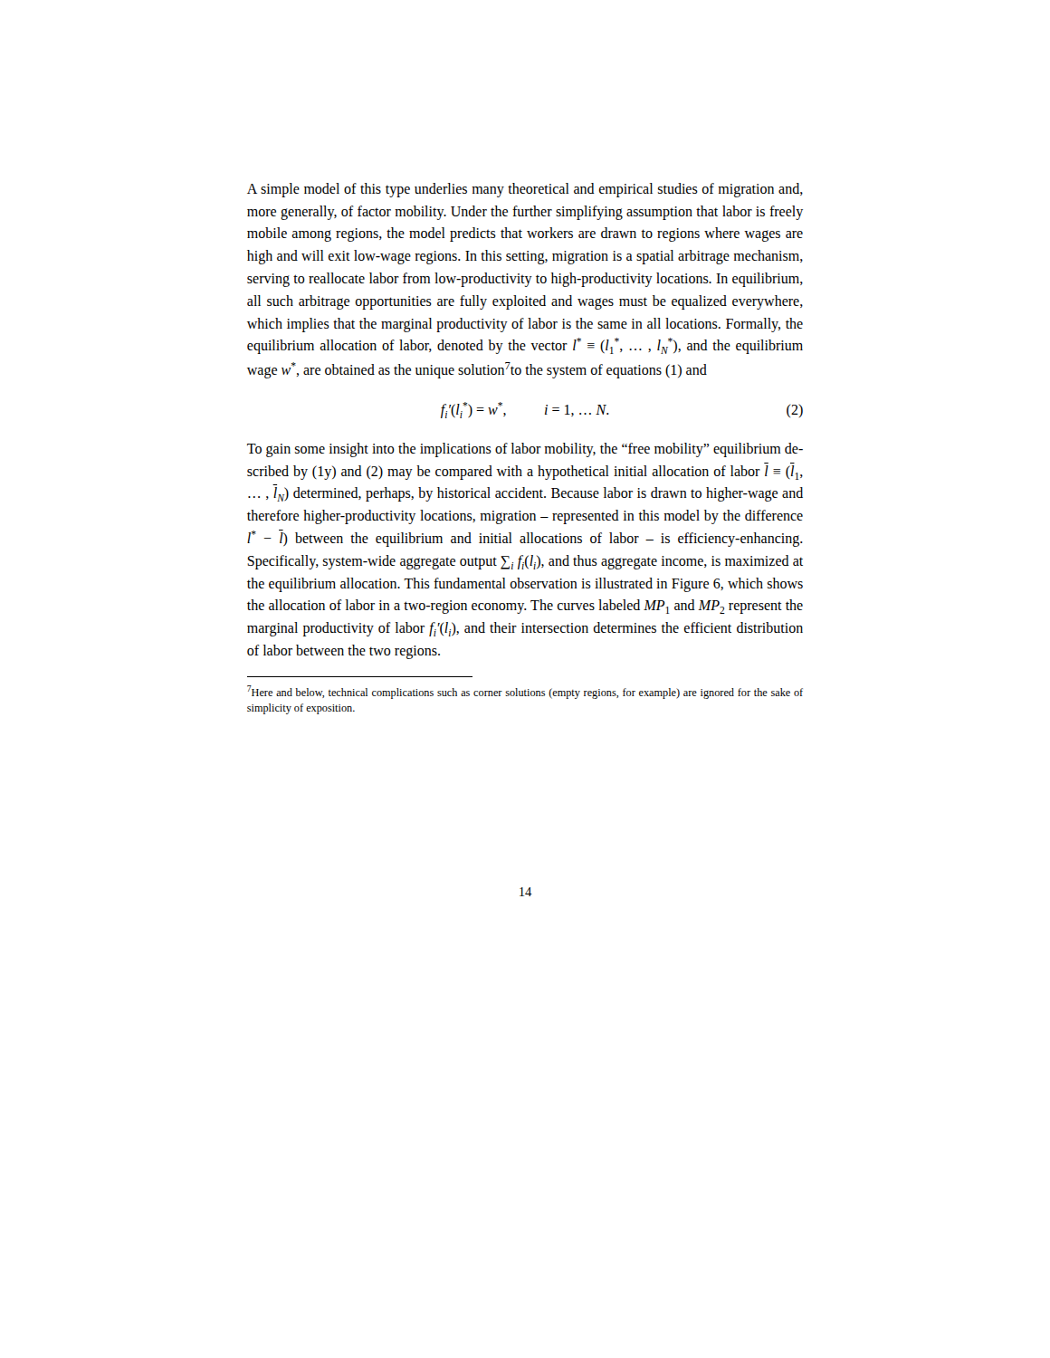A simple model of this type underlies many theoretical and empirical studies of migration and, more generally, of factor mobility. Under the further simplifying assumption that labor is freely mobile among regions, the model predicts that workers are drawn to regions where wages are high and will exit low-wage regions. In this setting, migration is a spatial arbitrage mechanism, serving to reallocate labor from low-productivity to high-productivity locations. In equilibrium, all such arbitrage opportunities are fully exploited and wages must be equalized everywhere, which implies that the marginal productivity of labor is the same in all locations. Formally, the equilibrium allocation of labor, denoted by the vector l* ≡ (l1*, … , lN*), and the equilibrium wage w*, are obtained as the unique solution7to the system of equations (1) and
fi′(li*) = w*, i = 1, … N. (2)
To gain some insight into the implications of labor mobility, the “free mobility” equilibrium described by (1y) and (2) may be compared with a hypothetical initial allocation of labor l ≡ (l1, … , lN) determined, perhaps, by historical accident. Because labor is drawn to higher-wage and therefore higher-productivity locations, migration – represented in this model by the difference l* − l) between the equilibrium and initial allocations of labor – is efficiency-enhancing. Specifically, system-wide aggregate output ∑i fi(li), and thus aggregate income, is maximized at the equilibrium allocation. This fundamental observation is illustrated in Figure 6, which shows the allocation of labor in a two-region economy. The curves labeled MP1 and MP2 represent the marginal productivity of labor fi′(li), and their intersection determines the efficient distribution of labor between the two regions.
7 Here and below, technical complications such as corner solutions (empty regions, for example) are ignored for the sake of simplicity of exposition.
14